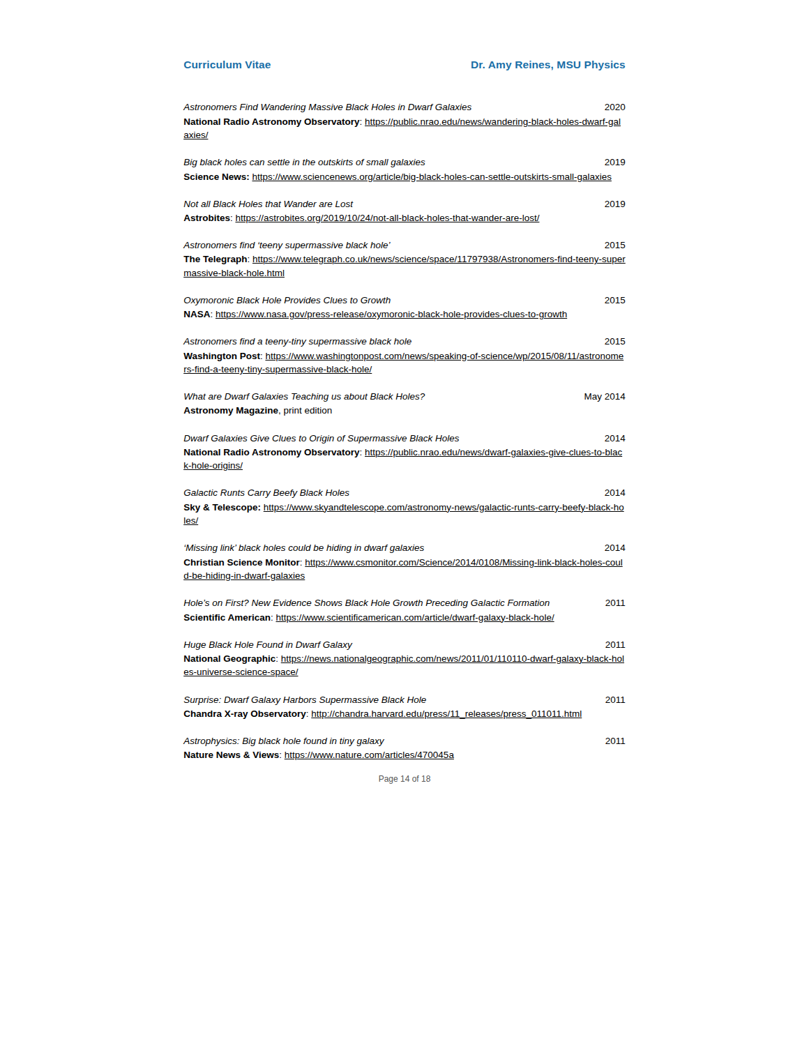Curriculum Vitae
Dr. Amy Reines, MSU Physics
Astronomers Find Wandering Massive Black Holes in Dwarf Galaxies 2020
National Radio Astronomy Observatory: https://public.nrao.edu/news/wandering-black-holes-dwarf-galaxies/
Big black holes can settle in the outskirts of small galaxies 2019
Science News: https://www.sciencenews.org/article/big-black-holes-can-settle-outskirts-small-galaxies
Not all Black Holes that Wander are Lost 2019
Astrobites: https://astrobites.org/2019/10/24/not-all-black-holes-that-wander-are-lost/
Astronomers find ‘teeny supermassive black hole’ 2015
The Telegraph: https://www.telegraph.co.uk/news/science/space/11797938/Astronomers-find-teeny-supermassive-black-hole.html
Oxymoronic Black Hole Provides Clues to Growth 2015
NASA: https://www.nasa.gov/press-release/oxymoronic-black-hole-provides-clues-to-growth
Astronomers find a teeny-tiny supermassive black hole 2015
Washington Post: https://www.washingtonpost.com/news/speaking-of-science/wp/2015/08/11/astronomers-find-a-teeny-tiny-supermassive-black-hole/
What are Dwarf Galaxies Teaching us about Black Holes? May 2014
Astronomy Magazine, print edition
Dwarf Galaxies Give Clues to Origin of Supermassive Black Holes 2014
National Radio Astronomy Observatory: https://public.nrao.edu/news/dwarf-galaxies-give-clues-to-black-hole-origins/
Galactic Runts Carry Beefy Black Holes 2014
Sky & Telescope: https://www.skyandtelescope.com/astronomy-news/galactic-runts-carry-beefy-black-holes/
‘Missing link’ black holes could be hiding in dwarf galaxies 2014
Christian Science Monitor: https://www.csmonitor.com/Science/2014/0108/Missing-link-black-holes-could-be-hiding-in-dwarf-galaxies
Hole’s on First? New Evidence Shows Black Hole Growth Preceding Galactic Formation 2011
Scientific American: https://www.scientificamerican.com/article/dwarf-galaxy-black-hole/
Huge Black Hole Found in Dwarf Galaxy 2011
National Geographic: https://news.nationalgeographic.com/news/2011/01/110110-dwarf-galaxy-black-holes-universe-science-space/
Surprise: Dwarf Galaxy Harbors Supermassive Black Hole 2011
Chandra X-ray Observatory: http://chandra.harvard.edu/press/11_releases/press_011011.html
Astrophysics: Big black hole found in tiny galaxy 2011
Nature News & Views: https://www.nature.com/articles/470045a
Page 14 of 18